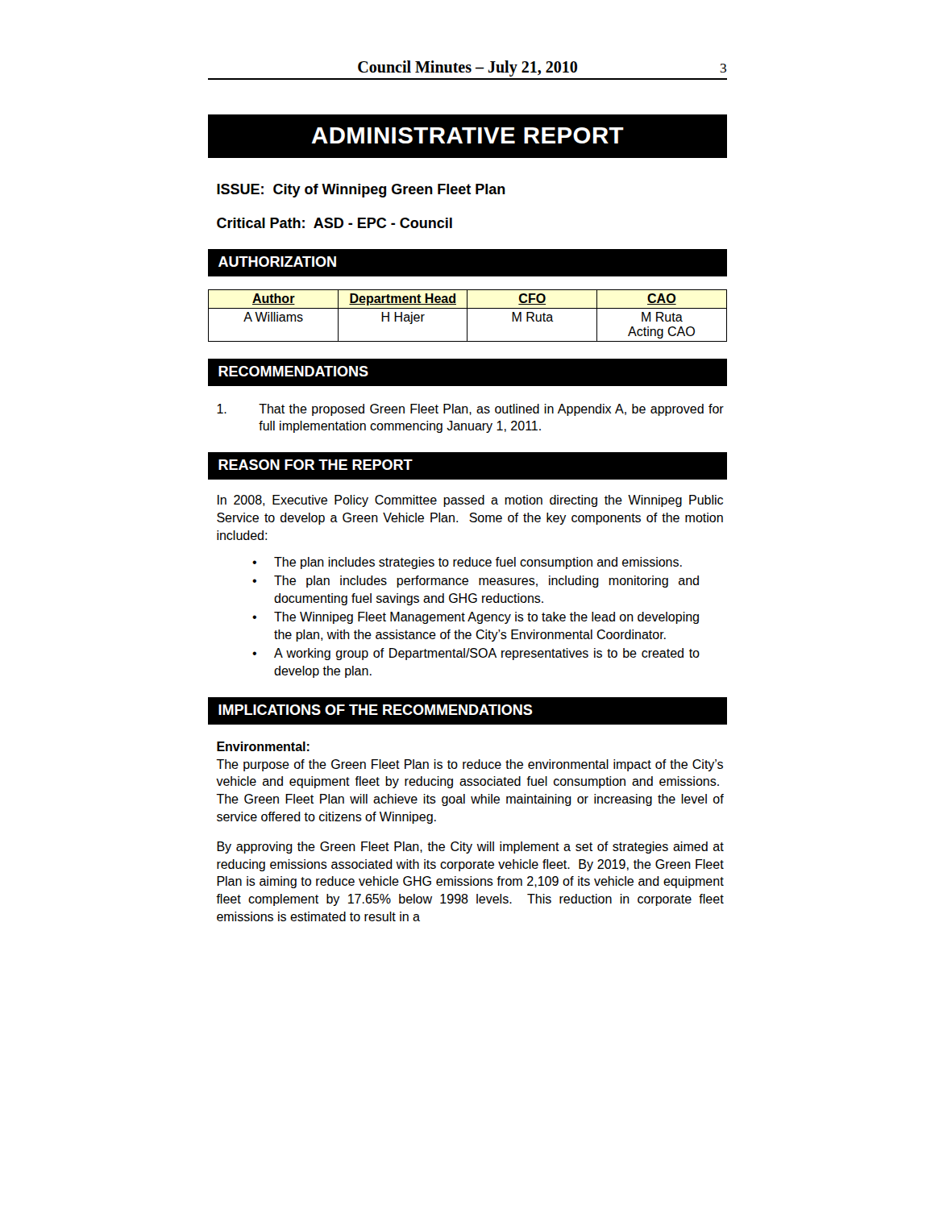Council Minutes – July 21, 2010
3
ADMINISTRATIVE REPORT
ISSUE: City of Winnipeg Green Fleet Plan
Critical Path: ASD - EPC - Council
AUTHORIZATION
| Author | Department Head | CFO | CAO |
| --- | --- | --- | --- |
| A Williams | H Hajer | M Ruta | M Ruta Acting CAO |
RECOMMENDATIONS
1.
That the proposed Green Fleet Plan, as outlined in Appendix A, be approved for full implementation commencing January 1, 2011.
REASON FOR THE REPORT
In 2008, Executive Policy Committee passed a motion directing the Winnipeg Public Service to develop a Green Vehicle Plan. Some of the key components of the motion included:
The plan includes strategies to reduce fuel consumption and emissions.
The plan includes performance measures, including monitoring and documenting fuel savings and GHG reductions.
The Winnipeg Fleet Management Agency is to take the lead on developing the plan, with the assistance of the City’s Environmental Coordinator.
A working group of Departmental/SOA representatives is to be created to develop the plan.
IMPLICATIONS OF THE RECOMMENDATIONS
Environmental:
The purpose of the Green Fleet Plan is to reduce the environmental impact of the City’s vehicle and equipment fleet by reducing associated fuel consumption and emissions. The Green Fleet Plan will achieve its goal while maintaining or increasing the level of service offered to citizens of Winnipeg.
By approving the Green Fleet Plan, the City will implement a set of strategies aimed at reducing emissions associated with its corporate vehicle fleet. By 2019, the Green Fleet Plan is aiming to reduce vehicle GHG emissions from 2,109 of its vehicle and equipment fleet complement by 17.65% below 1998 levels. This reduction in corporate fleet emissions is estimated to result in a